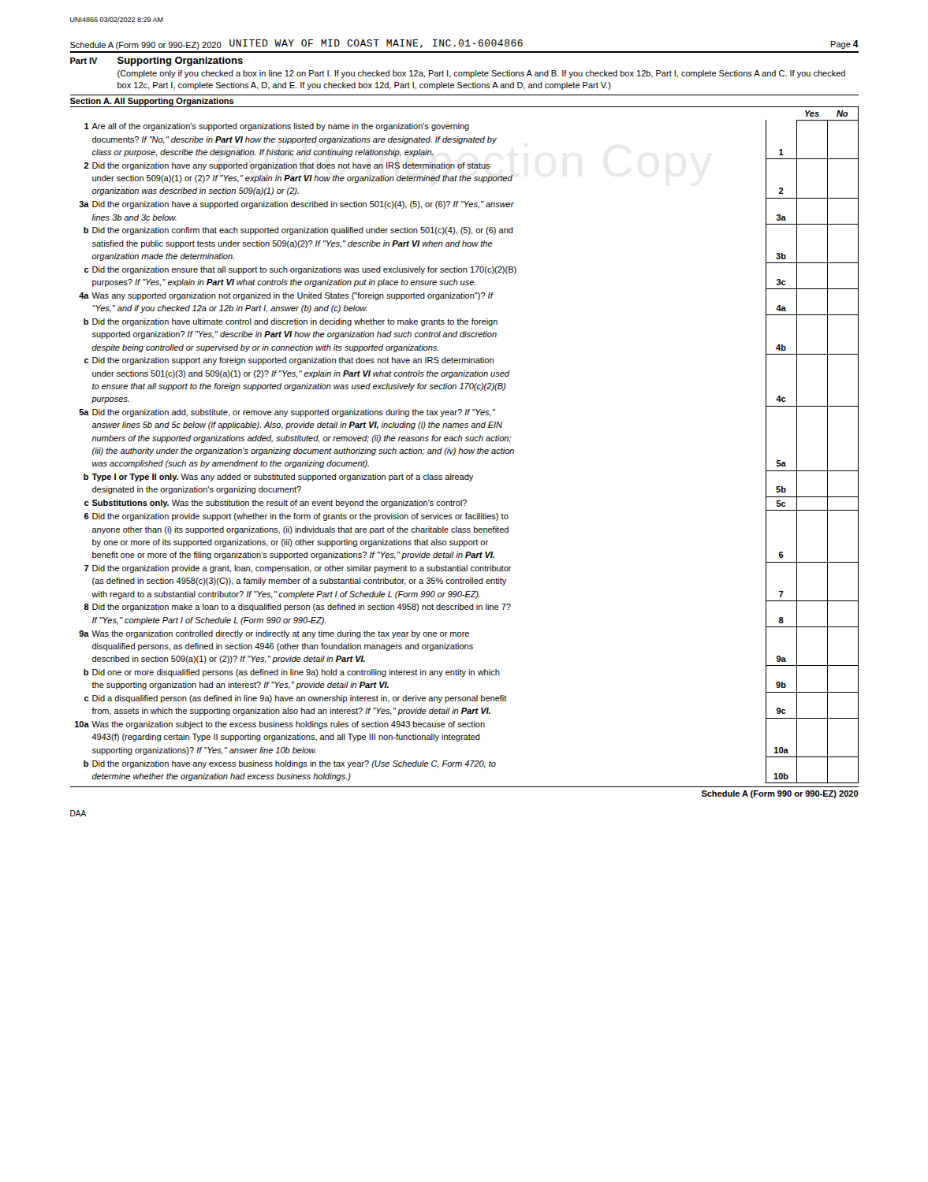UNI4866 03/02/2022 8:29 AM
Public Inspection Copy
Schedule A (Form 990 or 990-EZ) 2020
UNITED WAY OF MID COAST MAINE, INC.01-6004866
Page 4
Part IV
Supporting Organizations
(Complete only if you checked a box in line 12 on Part I. If you checked box 12a, Part I, complete Sections A and B. If you checked box 12b, Part I, complete Sections A and C. If you checked box 12c, Part I, complete Sections A, D, and E. If you checked box 12d, Part I, complete Sections A and D, and complete Part V.)
Section A. All Supporting Organizations
| | | | Yes | No |
| 1 | Are all of the organization's supported organizations listed by name in the organization's governing | | | |
| | documents? If "No," describe in Part VI how the supported organizations are designated. If designated by | | | |
| | class or purpose, describe the designation. If historic and continuing relationship, explain. | 1 | | |
| 2 | Did the organization have any supported organization that does not have an IRS determination of status | | | |
| | under section 509(a)(1) or (2)? If "Yes," explain in Part VI how the organization determined that the supported | | | |
| | organization was described in section 509(a)(1) or (2). | 2 | | |
| 3a | Did the organization have a supported organization described in section 501(c)(4), (5), or (6)? If "Yes," answer | | | |
| | lines 3b and 3c below. | 3a | | |
| b | Did the organization confirm that each supported organization qualified under section 501(c)(4), (5), or (6) and | | | |
| | satisfied the public support tests under section 509(a)(2)? If "Yes," describe in Part VI when and how the | | | |
| | organization made the determination. | 3b | | |
| c | Did the organization ensure that all support to such organizations was used exclusively for section 170(c)(2)(B) | | | |
| | purposes? If "Yes," explain in Part VI what controls the organization put in place to ensure such use. | 3c | | |
| 4a | Was any supported organization not organized in the United States ("foreign supported organization")? If | | | |
| | "Yes," and if you checked 12a or 12b in Part I, answer (b) and (c) below. | 4a | | |
| b | Did the organization have ultimate control and discretion in deciding whether to make grants to the foreign | | | |
| | supported organization? If "Yes," describe in Part VI how the organization had such control and discretion | | | |
| | despite being controlled or supervised by or in connection with its supported organizations. | 4b | | |
| c | Did the organization support any foreign supported organization that does not have an IRS determination | | | |
| | under sections 501(c)(3) and 509(a)(1) or (2)? If "Yes," explain in Part VI what controls the organization used | | | |
| | to ensure that all support to the foreign supported organization was used exclusively for section 170(c)(2)(B) | | | |
| | purposes. | 4c | | |
| 5a | Did the organization add, substitute, or remove any supported organizations during the tax year? If "Yes," | | | |
| | answer lines 5b and 5c below (if applicable). Also, provide detail in Part VI, including (i) the names and EIN | | | |
| | numbers of the supported organizations added, substituted, or removed; (ii) the reasons for each such action; | | | |
| | (iii) the authority under the organization's organizing document authorizing such action; and (iv) how the action | | | |
| | was accomplished (such as by amendment to the organizing document). | 5a | | |
| b | Type I or Type II only. Was any added or substituted supported organization part of a class already | | | |
| | designated in the organization's organizing document? | 5b | | |
| c | Substitutions only. Was the substitution the result of an event beyond the organization's control? | 5c | | |
| 6 | Did the organization provide support (whether in the form of grants or the provision of services or facilities) to | | | |
| | anyone other than (i) its supported organizations, (ii) individuals that are part of the charitable class benefited | | | |
| | by one or more of its supported organizations, or (iii) other supporting organizations that also support or | | | |
| | benefit one or more of the filing organization's supported organizations? If "Yes," provide detail in Part VI. | 6 | | |
| 7 | Did the organization provide a grant, loan, compensation, or other similar payment to a substantial contributor | | | |
| | (as defined in section 4958(c)(3)(C)), a family member of a substantial contributor, or a 35% controlled entity | | | |
| | with regard to a substantial contributor? If "Yes," complete Part I of Schedule L (Form 990 or 990-EZ). | 7 | | |
| 8 | Did the organization make a loan to a disqualified person (as defined in section 4958) not described in line 7? | | | |
| | If "Yes," complete Part I of Schedule L (Form 990 or 990-EZ). | 8 | | |
| 9a | Was the organization controlled directly or indirectly at any time during the tax year by one or more | | | |
| | disqualified persons, as defined in section 4946 (other than foundation managers and organizations | | | |
| | described in section 509(a)(1) or (2))? If "Yes," provide detail in Part VI. | 9a | | |
| b | Did one or more disqualified persons (as defined in line 9a) hold a controlling interest in any entity in which | | | |
| | the supporting organization had an interest? If "Yes," provide detail in Part VI. | 9b | | |
| c | Did a disqualified person (as defined in line 9a) have an ownership interest in, or derive any personal benefit | | | |
| | from, assets in which the supporting organization also had an interest? If "Yes," provide detail in Part VI. | 9c | | |
| 10a | Was the organization subject to the excess business holdings rules of section 4943 because of section | | | |
| | 4943(f) (regarding certain Type II supporting organizations, and all Type III non-functionally integrated | | | |
| | supporting organizations)? If "Yes," answer line 10b below. | 10a | | |
| b | Did the organization have any excess business holdings in the tax year? (Use Schedule C, Form 4720, to | | | |
| | determine whether the organization had excess business holdings.) | 10b | | |
Schedule A (Form 990 or 990-EZ) 2020
DAA